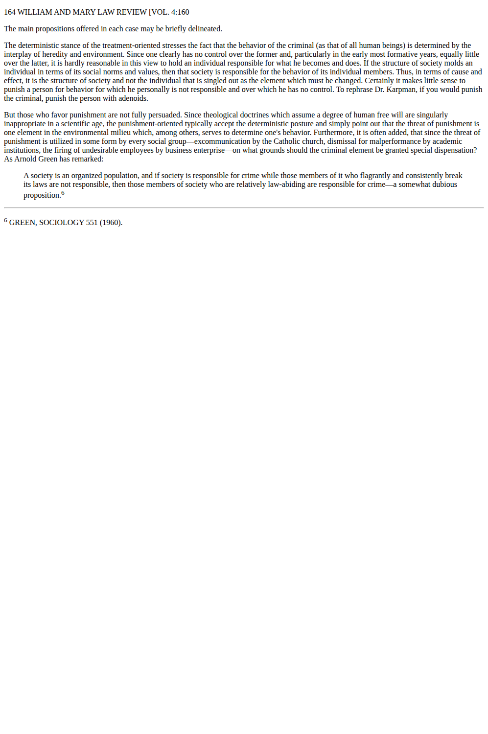164 WILLIAM AND MARY LAW REVIEW [VOL. 4:160
The main propositions offered in each case may be briefly delineated.
The deterministic stance of the treatment-oriented stresses the fact that the behavior of the criminal (as that of all human beings) is determined by the interplay of heredity and environment. Since one clearly has no control over the former and, particularly in the early most formative years, equally little over the latter, it is hardly reasonable in this view to hold an individual responsible for what he becomes and does. If the structure of society molds an individual in terms of its social norms and values, then that society is responsible for the behavior of its individual members. Thus, in terms of cause and effect, it is the structure of society and not the individual that is singled out as the element which must be changed. Certainly it makes little sense to punish a person for behavior for which he personally is not responsible and over which he has no control. To rephrase Dr. Karpman, if you would punish the criminal, punish the person with adenoids.
But those who favor punishment are not fully persuaded. Since theological doctrines which assume a degree of human free will are singularly inappropriate in a scientific age, the punishment-oriented typically accept the deterministic posture and simply point out that the threat of punishment is one element in the environmental milieu which, among others, serves to determine one's behavior. Furthermore, it is often added, that since the threat of punishment is utilized in some form by every social group—excommunication by the Catholic church, dismissal for malperformance by academic institutions, the firing of undesirable employees by business enterprise—on what grounds should the criminal element be granted special dispensation? As Arnold Green has remarked:
A society is an organized population, and if society is responsible for crime while those members of it who flagrantly and consistently break its laws are not responsible, then those members of society who are relatively law-abiding are responsible for crime—a somewhat dubious proposition.6
6 GREEN, SOCIOLOGY 551 (1960).